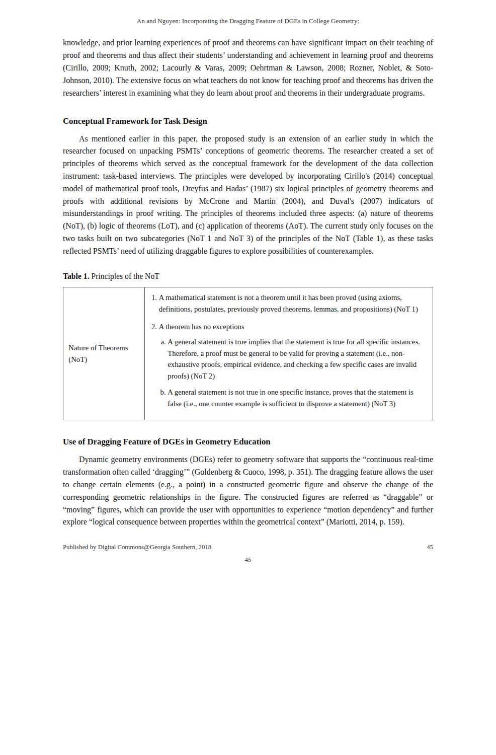An and Nguyen: Incorporating the Dragging Feature of DGEs in College Geometry:
knowledge, and prior learning experiences of proof and theorems can have significant impact on their teaching of proof and theorems and thus affect their students’ understanding and achievement in learning proof and theorems (Cirillo, 2009; Knuth, 2002; Lacourly & Varas, 2009; Oehrtman & Lawson, 2008; Rozner, Noblet, & Soto-Johnson, 2010). The extensive focus on what teachers do not know for teaching proof and theorems has driven the researchers’ interest in examining what they do learn about proof and theorems in their undergraduate programs.
Conceptual Framework for Task Design
As mentioned earlier in this paper, the proposed study is an extension of an earlier study in which the researcher focused on unpacking PSMTs’ conceptions of geometric theorems. The researcher created a set of principles of theorems which served as the conceptual framework for the development of the data collection instrument: task-based interviews. The principles were developed by incorporating Cirillo's (2014) conceptual model of mathematical proof tools, Dreyfus and Hadas’ (1987) six logical principles of geometry theorems and proofs with additional revisions by McCrone and Martin (2004), and Duval's (2007) indicators of misunderstandings in proof writing. The principles of theorems included three aspects: (a) nature of theorems (NoT), (b) logic of theorems (LoT), and (c) application of theorems (AoT). The current study only focuses on the two tasks built on two subcategories (NoT 1 and NoT 3) of the principles of the NoT (Table 1), as these tasks reflected PSMTs’ need of utilizing draggable figures to explore possibilities of counterexamples.
Table 1. Principles of the NoT
| Nature of Theorems (NoT) | A mathematical statement is not a theorem until it has been proved (using axioms, definitions, postulates, previously proved theorems, lemmas, and propositions) (NoT 1) A theorem has no exceptions A general statement is true implies that the statement is true for all specific instances. Therefore, a proof must be general to be valid for proving a statement (i.e., non-exhaustive proofs, empirical evidence, and checking a few specific cases are invalid proofs) (NoT 2) A general statement is not true in one specific instance, proves that the statement is false (i.e., one counter example is sufficient to disprove a statement) (NoT 3) |
Use of Dragging Feature of DGEs in Geometry Education
Dynamic geometry environments (DGEs) refer to geometry software that supports the “continuous real-time transformation often called ‘dragging’” (Goldenberg & Cuoco, 1998, p. 351). The dragging feature allows the user to change certain elements (e.g., a point) in a constructed geometric figure and observe the change of the corresponding geometric relationships in the figure. The constructed figures are referred as “draggable” or “moving” figures, which can provide the user with opportunities to experience “motion dependency” and further explore “logical consequence between properties within the geometrical context” (Mariotti, 2014, p. 159).
Published by Digital Commons@Georgia Southern, 2018 45
45